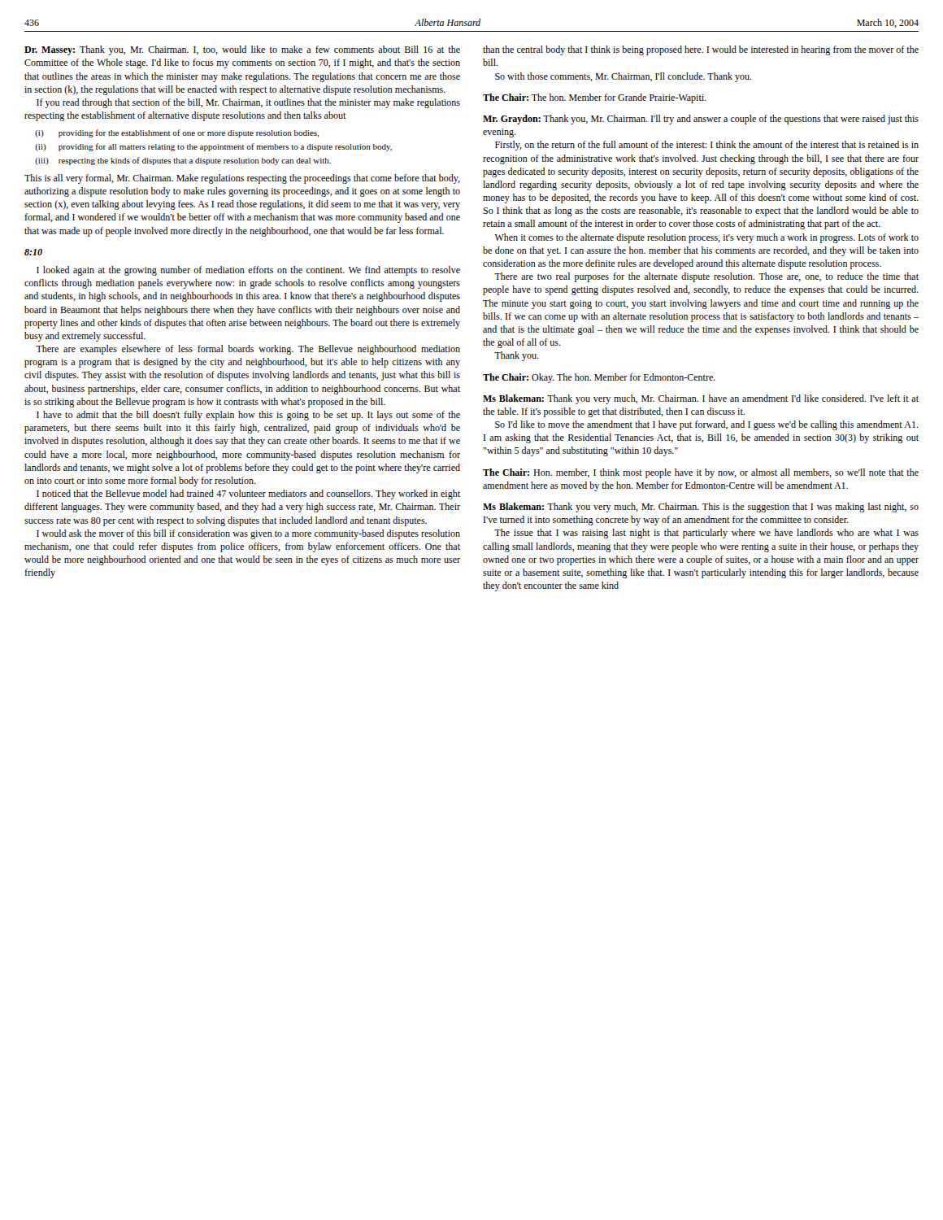436
Alberta Hansard
March 10, 2004
Dr. Massey: Thank you, Mr. Chairman. I, too, would like to make a few comments about Bill 16 at the Committee of the Whole stage. I'd like to focus my comments on section 70, if I might, and that's the section that outlines the areas in which the minister may make regulations. The regulations that concern me are those in section (k), the regulations that will be enacted with respect to alternative dispute resolution mechanisms.
If you read through that section of the bill, Mr. Chairman, it outlines that the minister may make regulations respecting the establishment of alternative dispute resolutions and then talks about
(i) providing for the establishment of one or more dispute resolution bodies,
(ii) providing for all matters relating to the appointment of members to a dispute resolution body,
(iii) respecting the kinds of disputes that a dispute resolution body can deal with.
This is all very formal, Mr. Chairman. Make regulations respecting the proceedings that come before that body, authorizing a dispute resolution body to make rules governing its proceedings, and it goes on at some length to section (x), even talking about levying fees. As I read those regulations, it did seem to me that it was very, very formal, and I wondered if we wouldn't be better off with a mechanism that was more community based and one that was made up of people involved more directly in the neighbourhood, one that would be far less formal.
8:10
I looked again at the growing number of mediation efforts on the continent. We find attempts to resolve conflicts through mediation panels everywhere now: in grade schools to resolve conflicts among youngsters and students, in high schools, and in neighbourhoods in this area. I know that there's a neighbourhood disputes board in Beaumont that helps neighbours there when they have conflicts with their neighbours over noise and property lines and other kinds of disputes that often arise between neighbours. The board out there is extremely busy and extremely successful.
There are examples elsewhere of less formal boards working. The Bellevue neighbourhood mediation program is a program that is designed by the city and neighbourhood, but it's able to help citizens with any civil disputes. They assist with the resolution of disputes involving landlords and tenants, just what this bill is about, business partnerships, elder care, consumer conflicts, in addition to neighbourhood concerns. But what is so striking about the Bellevue program is how it contrasts with what's proposed in the bill.
I have to admit that the bill doesn't fully explain how this is going to be set up. It lays out some of the parameters, but there seems built into it this fairly high, centralized, paid group of individuals who'd be involved in disputes resolution, although it does say that they can create other boards. It seems to me that if we could have a more local, more neighbourhood, more community-based disputes resolution mechanism for landlords and tenants, we might solve a lot of problems before they could get to the point where they're carried on into court or into some more formal body for resolution.
I noticed that the Bellevue model had trained 47 volunteer mediators and counsellors. They worked in eight different languages. They were community based, and they had a very high success rate, Mr. Chairman. Their success rate was 80 per cent with respect to solving disputes that included landlord and tenant disputes.
I would ask the mover of this bill if consideration was given to a more community-based disputes resolution mechanism, one that could refer disputes from police officers, from bylaw enforcement officers. One that would be more neighbourhood oriented and one that would be seen in the eyes of citizens as much more user friendly
than the central body that I think is being proposed here. I would be interested in hearing from the mover of the bill.
So with those comments, Mr. Chairman, I'll conclude. Thank you.
The Chair: The hon. Member for Grande Prairie-Wapiti.
Mr. Graydon: Thank you, Mr. Chairman. I'll try and answer a couple of the questions that were raised just this evening.
Firstly, on the return of the full amount of the interest: I think the amount of the interest that is retained is in recognition of the administrative work that's involved. Just checking through the bill, I see that there are four pages dedicated to security deposits, interest on security deposits, return of security deposits, obligations of the landlord regarding security deposits, obviously a lot of red tape involving security deposits and where the money has to be deposited, the records you have to keep. All of this doesn't come without some kind of cost. So I think that as long as the costs are reasonable, it's reasonable to expect that the landlord would be able to retain a small amount of the interest in order to cover those costs of administrating that part of the act.
When it comes to the alternate dispute resolution process, it's very much a work in progress. Lots of work to be done on that yet. I can assure the hon. member that his comments are recorded, and they will be taken into consideration as the more definite rules are developed around this alternate dispute resolution process.
There are two real purposes for the alternate dispute resolution. Those are, one, to reduce the time that people have to spend getting disputes resolved and, secondly, to reduce the expenses that could be incurred. The minute you start going to court, you start involving lawyers and time and court time and running up the bills. If we can come up with an alternate resolution process that is satisfactory to both landlords and tenants – and that is the ultimate goal – then we will reduce the time and the expenses involved. I think that should be the goal of all of us.
Thank you.
The Chair: Okay. The hon. Member for Edmonton-Centre.
Ms Blakeman: Thank you very much, Mr. Chairman. I have an amendment I'd like considered. I've left it at the table. If it's possible to get that distributed, then I can discuss it.
So I'd like to move the amendment that I have put forward, and I guess we'd be calling this amendment A1. I am asking that the Residential Tenancies Act, that is, Bill 16, be amended in section 30(3) by striking out "within 5 days" and substituting "within 10 days."
The Chair: Hon. member, I think most people have it by now, or almost all members, so we'll note that the amendment here as moved by the hon. Member for Edmonton-Centre will be amendment A1.
Ms Blakeman: Thank you very much, Mr. Chairman. This is the suggestion that I was making last night, so I've turned it into something concrete by way of an amendment for the committee to consider.
The issue that I was raising last night is that particularly where we have landlords who are what I was calling small landlords, meaning that they were people who were renting a suite in their house, or perhaps they owned one or two properties in which there were a couple of suites, or a house with a main floor and an upper suite or a basement suite, something like that. I wasn't particularly intending this for larger landlords, because they don't encounter the same kind